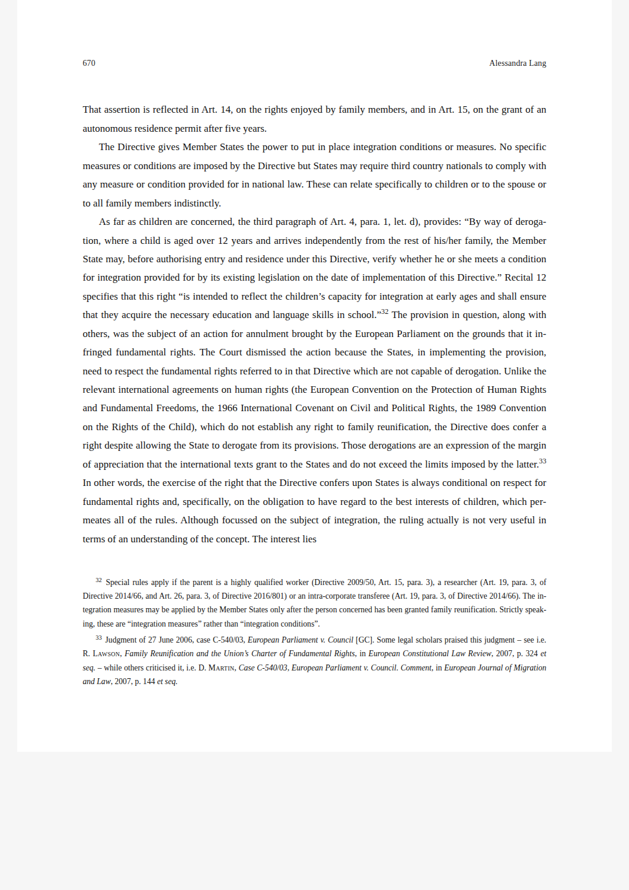670 Alessandra Lang
That assertion is reflected in Art. 14, on the rights enjoyed by family members, and in Art. 15, on the grant of an autonomous residence permit after five years.
The Directive gives Member States the power to put in place integration conditions or measures. No specific measures or conditions are imposed by the Directive but States may require third country nationals to comply with any measure or condition provided for in national law. These can relate specifically to children or to the spouse or to all family members indistinctly.
As far as children are concerned, the third paragraph of Art. 4, para. 1, let. d), provides: “By way of derogation, where a child is aged over 12 years and arrives independently from the rest of his/her family, the Member State may, before authorising entry and residence under this Directive, verify whether he or she meets a condition for integration provided for by its existing legislation on the date of implementation of this Directive.” Recital 12 specifies that this right “is intended to reflect the children’s capacity for integration at early ages and shall ensure that they acquire the necessary education and language skills in school.”32 The provision in question, along with others, was the subject of an action for annulment brought by the European Parliament on the grounds that it infringed fundamental rights. The Court dismissed the action because the States, in implementing the provision, need to respect the fundamental rights referred to in that Directive which are not capable of derogation. Unlike the relevant international agreements on human rights (the European Convention on the Protection of Human Rights and Fundamental Freedoms, the 1966 International Covenant on Civil and Political Rights, the 1989 Convention on the Rights of the Child), which do not establish any right to family reunification, the Directive does confer a right despite allowing the State to derogate from its provisions. Those derogations are an expression of the margin of appreciation that the international texts grant to the States and do not exceed the limits imposed by the latter.33 In other words, the exercise of the right that the Directive confers upon States is always conditional on respect for fundamental rights and, specifically, on the obligation to have regard to the best interests of children, which permeates all of the rules. Although focussed on the subject of integration, the ruling actually is not very useful in terms of an understanding of the concept. The interest lies
32 Special rules apply if the parent is a highly qualified worker (Directive 2009/50, Art. 15, para. 3), a researcher (Art. 19, para. 3, of Directive 2014/66, and Art. 26, para. 3, of Directive 2016/801) or an intra-corporate transferee (Art. 19, para. 3, of Directive 2014/66). The integration measures may be applied by the Member States only after the person concerned has been granted family reunification. Strictly speaking, these are “integration measures” rather than “integration conditions”.
33 Judgment of 27 June 2006, case C-540/03, European Parliament v. Council [GC]. Some legal scholars praised this judgment – see i.e. R. Lawson, Family Reunification and the Union’s Charter of Fundamental Rights, in European Constitutional Law Review, 2007, p. 324 et seq. – while others criticised it, i.e. D. Martin, Case C-540/03, European Parliament v. Council. Comment, in European Journal of Migration and Law, 2007, p. 144 et seq.